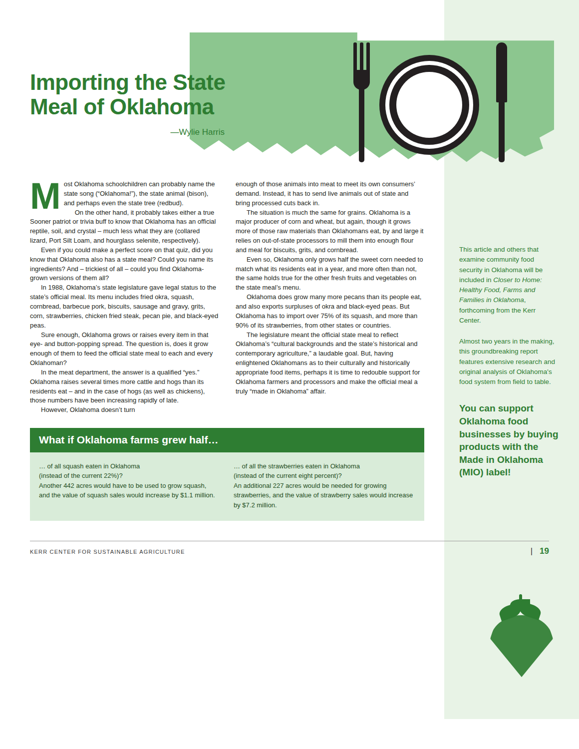Importing the State
Meal of Oklahoma
—Wylie Harris
Most Oklahoma schoolchildren can probably name the state song (“Oklahoma!”), the state animal (bison), and perhaps even the state tree (redbud).
On the other hand, it probably takes either a true Sooner patriot or trivia buff to know that Oklahoma has an official reptile, soil, and crystal – much less what they are (collared lizard, Port Silt Loam, and hourglass selenite, respectively).
Even if you could make a perfect score on that quiz, did you know that Oklahoma also has a state meal? Could you name its ingredients? And – trickiest of all – could you find Oklahoma-grown versions of them all?
In 1988, Oklahoma’s state legislature gave legal status to the state’s official meal. Its menu includes fried okra, squash, cornbread, barbecue pork, biscuits, sausage and gravy, grits, corn, strawberries, chicken fried steak, pecan pie, and black-eyed peas.
Sure enough, Oklahoma grows or raises every item in that eye- and button-popping spread. The question is, does it grow enough of them to feed the official state meal to each and every Oklahoman?
In the meat department, the answer is a qualified “yes.” Oklahoma raises several times more cattle and hogs than its residents eat – and in the case of hogs (as well as chickens), those numbers have been increasing rapidly of late.
However, Oklahoma doesn’t turn
enough of those animals into meat to meet its own consumers’ demand. Instead, it has to send live animals out of state and bring processed cuts back in.
The situation is much the same for grains. Oklahoma is a major producer of corn and wheat, but again, though it grows more of those raw materials than Oklahomans eat, by and large it relies on out-of-state processors to mill them into enough flour and meal for biscuits, grits, and cornbread.
Even so, Oklahoma only grows half the sweet corn needed to match what its residents eat in a year, and more often than not, the same holds true for the other fresh fruits and vegetables on the state meal’s menu.
Oklahoma does grow many more pecans than its people eat, and also exports surpluses of okra and black-eyed peas. But Oklahoma has to import over 75% of its squash, and more than 90% of its strawberries, from other states or countries.
The legislature meant the official state meal to reflect Oklahoma’s “cultural backgrounds and the state’s historical and contemporary agriculture,” a laudable goal. But, having enlightened Oklahomans as to their culturally and historically appropriate food items, perhaps it is time to redouble support for Oklahoma farmers and processors and make the official meal a truly “made in Oklahoma” affair.
This article and others that examine community food security in Oklahoma will be included in Closer to Home: Healthy Food, Farms and Families in Oklahoma, forthcoming from the Kerr Center.
Almost two years in the making, this groundbreaking report features extensive research and original analysis of Oklahoma's food system from field to table.
You can support Oklahoma food businesses by buying products with the Made in Oklahoma (MIO) label!
What if Oklahoma farms grew half…
… of all squash eaten in Oklahoma
(instead of the current 22%)?
Another 442 acres would have to be used to grow squash, and the value of squash sales would increase by $1.1 million.
… of all the strawberries eaten in Oklahoma
(instead of the current eight percent)?
An additional 227 acres would be needed for growing strawberries, and the value of strawberry sales would increase by $7.2 million.
KERR CENTER FOR SUSTAINABLE AGRICULTURE
|19